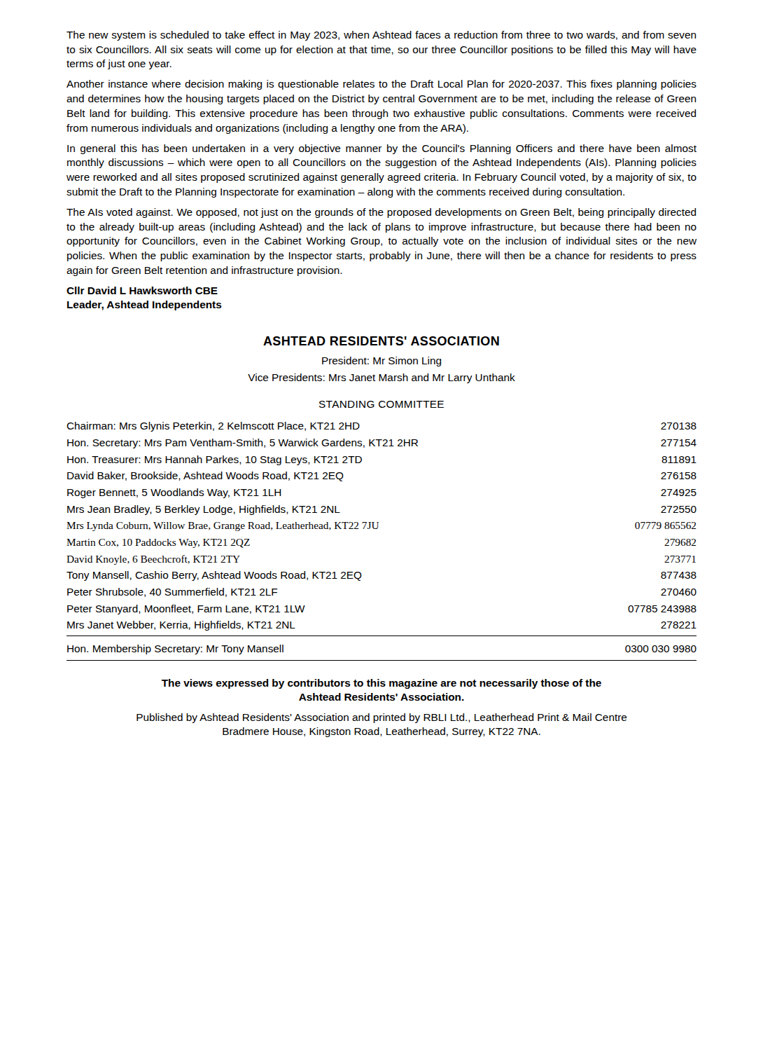The new system is scheduled to take effect in May 2023, when Ashtead faces a reduction from three to two wards, and from seven to six Councillors. All six seats will come up for election at that time, so our three Councillor positions to be filled this May will have terms of just one year.
Another instance where decision making is questionable relates to the Draft Local Plan for 2020-2037. This fixes planning policies and determines how the housing targets placed on the District by central Government are to be met, including the release of Green Belt land for building. This extensive procedure has been through two exhaustive public consultations. Comments were received from numerous individuals and organizations (including a lengthy one from the ARA).
In general this has been undertaken in a very objective manner by the Council's Planning Officers and there have been almost monthly discussions – which were open to all Councillors on the suggestion of the Ashtead Independents (AIs). Planning policies were reworked and all sites proposed scrutinized against generally agreed criteria. In February Council voted, by a majority of six, to submit the Draft to the Planning Inspectorate for examination – along with the comments received during consultation.
The AIs voted against. We opposed, not just on the grounds of the proposed developments on Green Belt, being principally directed to the already built-up areas (including Ashtead) and the lack of plans to improve infrastructure, but because there had been no opportunity for Councillors, even in the Cabinet Working Group, to actually vote on the inclusion of individual sites or the new policies. When the public examination by the Inspector starts, probably in June, there will then be a chance for residents to press again for Green Belt retention and infrastructure provision.
Cllr David L Hawksworth CBE
Leader, Ashtead Independents
ASHTEAD RESIDENTS' ASSOCIATION
President: Mr Simon Ling
Vice Presidents: Mrs Janet Marsh and Mr Larry Unthank
STANDING COMMITTEE
| Chairman: Mrs Glynis Peterkin, 2 Kelmscott Place, KT21 2HD | 270138 |
| Hon. Secretary: Mrs Pam Ventham-Smith, 5 Warwick Gardens, KT21 2HR | 277154 |
| Hon. Treasurer: Mrs Hannah Parkes, 10 Stag Leys, KT21 2TD | 811891 |
| David Baker, Brookside, Ashtead Woods Road, KT21 2EQ | 276158 |
| Roger Bennett, 5 Woodlands Way, KT21 1LH | 274925 |
| Mrs Jean Bradley, 5 Berkley Lodge, Highfields, KT21 2NL | 272550 |
| Mrs Lynda Coburn, Willow Brae, Grange Road, Leatherhead, KT22 7JU | 07779 865562 |
| Martin Cox, 10 Paddocks Way, KT21 2QZ | 279682 |
| David Knoyle, 6 Beechcroft, KT21 2TY | 273771 |
| Tony Mansell, Cashio Berry, Ashtead Woods Road, KT21 2EQ | 877438 |
| Peter Shrubsole, 40 Summerfield, KT21 2LF | 270460 |
| Peter Stanyard, Moonfleet, Farm Lane, KT21 1LW | 07785 243988 |
| Mrs Janet Webber, Kerria, Highfields, KT21 2NL | 278221 |
Hon. Membership Secretary: Mr Tony Mansell 0300 030 9980
The views expressed by contributors to this magazine are not necessarily those of the
Ashtead Residents' Association.
Published by Ashtead Residents' Association and printed by RBLI Ltd., Leatherhead Print & Mail Centre
Bradmere House, Kingston Road, Leatherhead, Surrey, KT22 7NA.